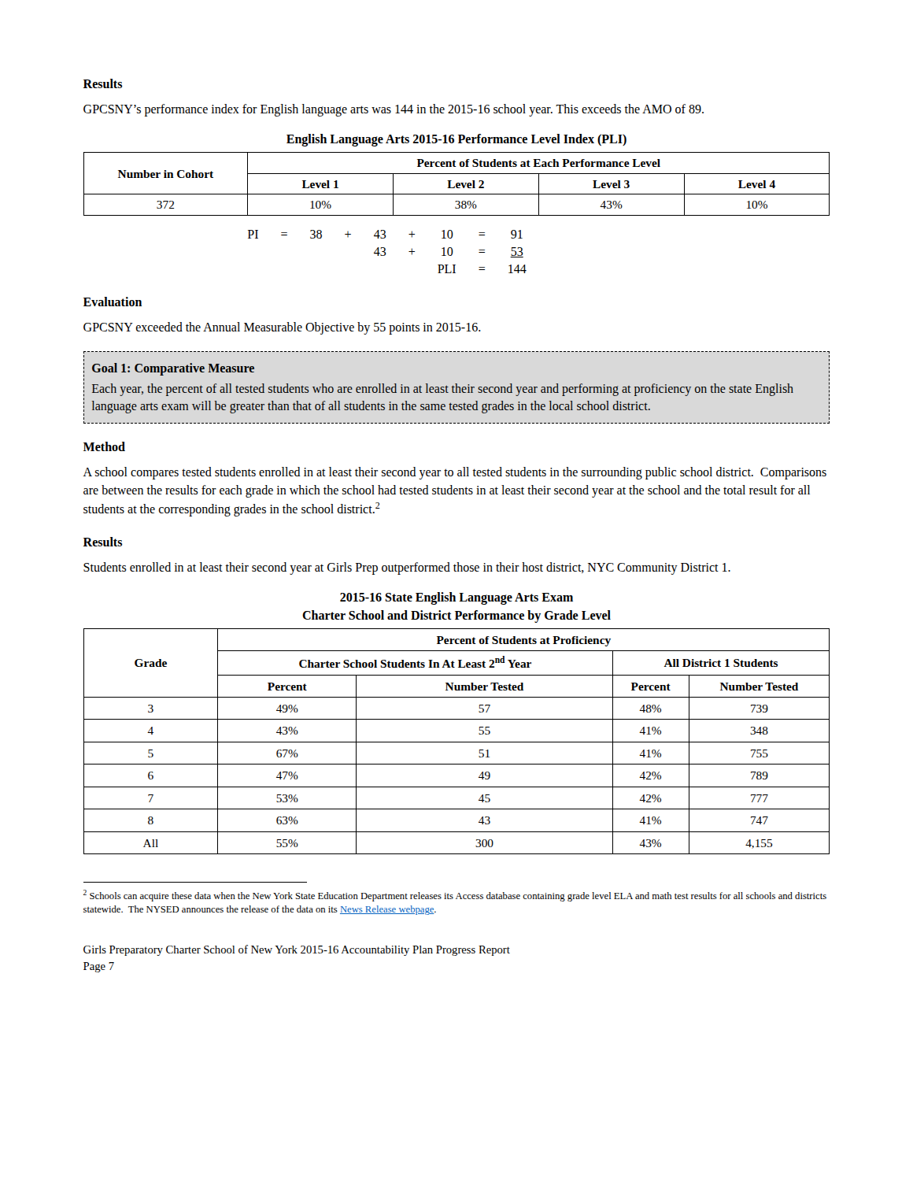Results
GPCSNY’s performance index for English language arts was 144 in the 2015-16 school year. This exceeds the AMO of 89.
English Language Arts 2015-16 Performance Level Index (PLI)
| Number in Cohort | Percent of Students at Each Performance Level |
| --- | --- |
| Level 1 | Level 2 | Level 3 | Level 4 |
| 372 | 10% | 38% | 43% | 10% |
| PI | = | 38 | + | 43 | + | 10 | = | 91 |
| | | | | 43 | + | 10 | = | 53 |
| | | | | | | PLI | = | 144 |
Evaluation
GPCSNY exceeded the Annual Measurable Objective by 55 points in 2015-16.
Goal 1: Comparative Measure
Each year, the percent of all tested students who are enrolled in at least their second year and performing at proficiency on the state English language arts exam will be greater than that of all students in the same tested grades in the local school district.
Method
A school compares tested students enrolled in at least their second year to all tested students in the surrounding public school district. Comparisons are between the results for each grade in which the school had tested students in at least their second year at the school and the total result for all students at the corresponding grades in the school district.2
Results
Students enrolled in at least their second year at Girls Prep outperformed those in their host district, NYC Community District 1.
2015-16 State English Language Arts Exam
Charter School and District Performance by Grade Level
| Grade | Percent of Students at Proficiency |
| --- | --- |
| Charter School Students In At Least 2 nd Year | All District 1 Students |
| Percent | Number Tested | Percent | Number Tested |
| 3 | 49% | 57 | 48% | 739 |
| 4 | 43% | 55 | 41% | 348 |
| 5 | 67% | 51 | 41% | 755 |
| 6 | 47% | 49 | 42% | 789 |
| 7 | 53% | 45 | 42% | 777 |
| 8 | 63% | 43 | 41% | 747 |
| All | 55% | 300 | 43% | 4,155 |
2 Schools can acquire these data when the New York State Education Department releases its Access database containing grade level ELA and math test results for all schools and districts statewide. The NYSED announces the release of the data on its News Release webpage.
Girls Preparatory Charter School of New York 2015-16 Accountability Plan Progress Report
Page 7